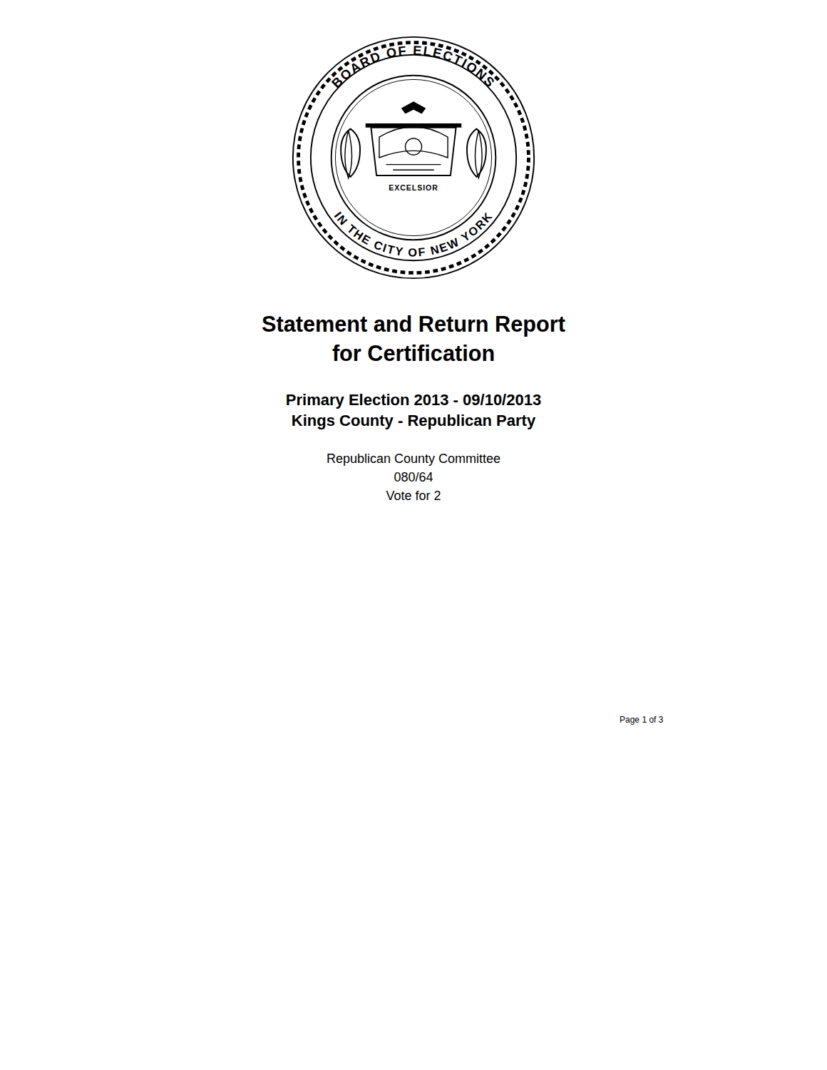Statement and Return Report
for Certification
Primary Election 2013 - 09/10/2013
Kings County - Republican Party
Republican County Committee
080/64
Vote for 2
Page 1 of 3